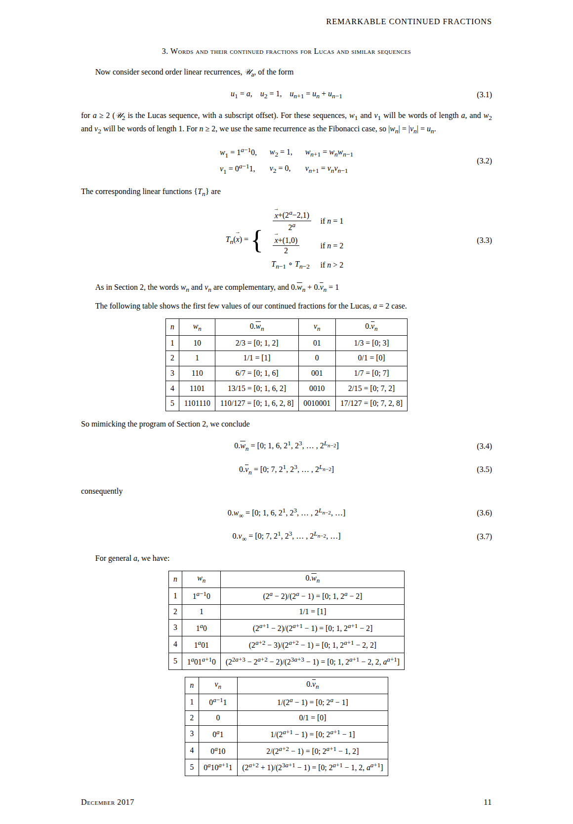REMARKABLE CONTINUED FRACTIONS
3. Words and their continued fractions for Lucas and similar sequences
Now consider second order linear recurrences, 𝒰a, of the form
u1 = a, u2 = 1, un+1 = un + un−1
(3.1)
for a ≥ 2 (𝒰2 is the Lucas sequence, with a subscript offset). For these sequences, w1 and v1 will be words of length a, and w2 and v2 will be words of length 1. For n ≥ 2, we use the same recurrence as the Fibonacci case, so |wn| = |vn| = un.
| w 1 = 1 a −1 0, | w 2 = 1, | w n +1 = w n w n −1 |
| v 1 = 0 a −1 1, | v 2 = 0, | v n +1 = v n v n −1 |
(3.2)
The corresponding linear functions {Tn} are
Tn(x) = {
| x +(2 a −2,1) 2 a | if n = 1 |
| x +(1,0) 2 | if n = 2 |
| T n −1 ∘ T n −2 | if n > 2 |
(3.3)
As in Section 2, the words wn and vn are complementary, and 0.wn + 0.vn = 1
The following table shows the first few values of our continued fractions for the Lucas, a = 2 case.
| n | w n | 0. w n | v n | 0. v n |
| --- | --- | --- | --- | --- |
| 1 | 10 | 2/3 = [0; 1, 2] | 01 | 1/3 = [0; 3] |
| 2 | 1 | 1/1 = [1] | 0 | 0/1 = [0] |
| 3 | 110 | 6/7 = [0; 1, 6] | 001 | 1/7 = [0; 7] |
| 4 | 1101 | 13/15 = [0; 1, 6, 2] | 0010 | 2/15 = [0; 7, 2] |
| 5 | 1101110 | 110/127 = [0; 1, 6, 2, 8] | 0010001 | 17/127 = [0; 7, 2, 8] |
So mimicking the program of Section 2, we conclude
0.wn = [0; 1, 6, 21, 23, … , 2Ln−2]
(3.4)
0.vn = [0; 7, 21, 23, … , 2Ln−2]
(3.5)
consequently
0.w∞ = [0; 1, 6, 21, 23, … , 2Ln−2, …]
(3.6)
0.v∞ = [0; 7, 21, 23, … , 2Ln−2, …]
(3.7)
For general a, we have:
| n | w n | 0. w n |
| --- | --- | --- |
| 1 | 1 a −1 0 | (2 a − 2)/(2 a − 1) = [0; 1, 2 a − 2] |
| 2 | 1 | 1/1 = [1] |
| 3 | 1 a 0 | (2 a +1 − 2)/(2 a +1 − 1) = [0; 1, 2 a +1 − 2] |
| 4 | 1 a 01 | (2 a +2 − 3)/(2 a +2 − 1) = [0; 1, 2 a +1 − 2, 2] |
| 5 | 1 a 01 a +1 0 | (2 2 a +3 − 2 a +2 − 2)/(2 3 a +3 − 1) = [0; 1, 2 a +1 − 2, 2, a a +1 ] |
| n | v n | 0. v n |
| --- | --- | --- |
| 1 | 0 a −1 1 | 1/(2 a − 1) = [0; 2 a − 1] |
| 2 | 0 | 0/1 = [0] |
| 3 | 0 a 1 | 1/(2 a +1 − 1) = [0; 2 a +1 − 1] |
| 4 | 0 a 10 | 2/(2 a +2 − 1) = [0; 2 a +1 − 1, 2] |
| 5 | 0 a 10 a +1 1 | (2 a +2 + 1)/(2 3 a +1 − 1) = [0; 2 a +1 − 1, 2, a a +1 ] |
December 2017 11